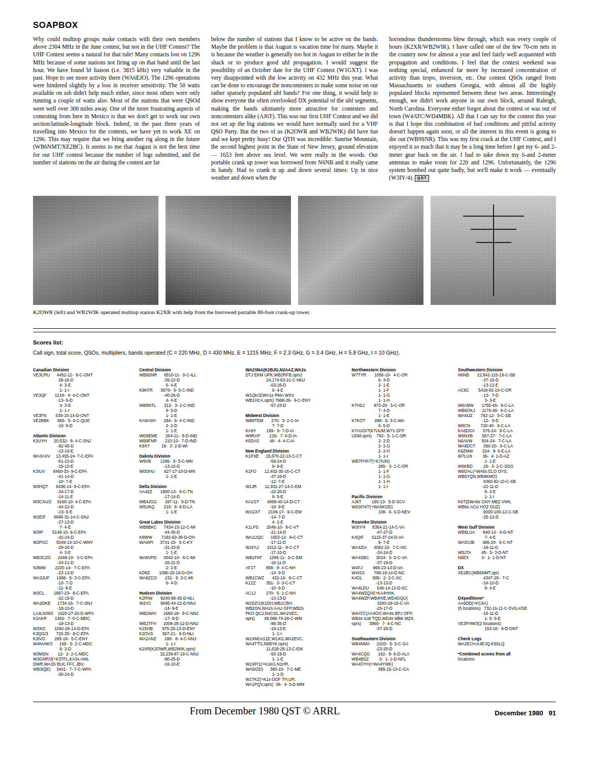SOAPBOX
Why could multiop groups make contacts with their own members above 2304 MHz in the June contest, but not in the UHF Contest? The UHF Contest seems a natural for that rule! Many contacts lost on 1296 MHz because of some stations not firing up on that band until the last hour. We have found hf liaison (i.e. 3815 kHz) very valuable in the past. Hope to see more activity there (WA6EJO). The 1296 operations were hindered slightly by a loss in receiver sensitivity. The 50 watts available on ssb didn't help much either, since most others were only running a couple of watts also. Most of the stations that were QSOd were well over 300 miles away. One of the more frustrating aspects of contesting from here in Mexico is that we don't get to work our own section/latitude-longitude block. Indeed, in the past three years of travelling into Mexico for the contests, we have yet to work XE on 1296. This may require that we bring another rig along in the future (WB6NMT/XE2BC). It seems to me that August is not the best time for our UHF contest because the number of logs submitted, and the number of stations on the air during the contest are far
below the number of stations that I know to be active on the bands. Maybe the problem is that August is vacation time for many. Maybe it is because the weather is generally too hot in August to either be in the shack or to produce good uhf propagation. I would suggest the possibility of an October date for the UHF Contest (W1GXT). I was very disappointed with the low activity on 432 MHz this year. What can be done to encourage the noncontesters to make some noise on our rather sparsely populated uhf bands? For one thing, it would help to show everyone the often overlooked DX potential of the uhf segments, making the bands ultimately more attractive for contesters and noncontesters alike (AJ6T). This was our first UHF Contest and we did not set up the big stations we would have normally used for a VHF QSO Party. But the two of us (K2OWR and WB2WIK) did have fun and we kept pretty busy! Our QTH was incredible: Sunrise Mountain, the second highest point in the State of New Jersey, ground elevation — 1653 feet above sea level. We were really in the woods. Our portable crank up tower was borrowed from N6NB and it really came in handy. Had to crank it up and down several times: Up in nice weather and down when the
horrendous thunderstorms blew through, which was every couple of hours (K2XR/WB2WIK). I have called one of the few 70-cm nets in the country now for almost a year and feel fairly well acquainted with propagation and conditions. I feel that the contest weekend was nothing special, enhanced far more by increased concentration of activity than tropo, inversion, etc. Our contest QSOs ranged from Massachusetts to southern Georgia, with almost all the highly populated blocks represented between these two areas. Interestingly enough, we didn't work anyone in our own block, around Raleigh, North Carolina. Everyone either forgot about the contest or was out of town (W4ATC/WD4MBK). All that I can say for the contest this year is that I hope this combination of bad conditions and pitiful activity doesn't happen again soon, or all the interest in this event is going to die out (WB9SNR). This was my first crack at the UHF Contest, and I enjoyed it so much that it may be a long time before I get my 6- and 2-meter gear back on the air. I had to take down my 6-and 2-meter antennas to make room for 220 and 1296. Unfortunately, the 1296 system bombed out quite badly, but we'll make it work — eventually (W3IY/4). QST
K2OWR (left) and WB2WIK operated multiop station K2XR with help from the borrowed portable 80-foot crank-up tower.
Scores list:
Call sign, total score, QSOs, multipliers, bands operated (C = 220 MHz, D = 430 MHz, E = 1215 MHz, F = 2.3 GHz, G = 3.4 GHz, H = 5.8 GHz, I = 10 GHz).
Canadian Division VE3CRU 4452-12- 8-C-ONT 29-16-D 4- 3-E 1- 1-I VE3QF 1218- 4- 4-C-ONT -13- 6-D 4- 3-E 1- 1-I VE3FN 630-15-14-D-ONT VE2BBK 585- 5- 4-C-QUE -10- 9-D Atlantic Division K2UYH 20,532- 8- 4-C-SNJ -82-45-D -13-10-E WA3AXV 13,455-24- 7-C-EPA -61-22-D -15-10-E K3IUV 8460-33- 9-C-EPA -41-14-D -10- 7-E W3HQT 8436-14- 9-C-EPA -34-17-D -14-11-E W3CXU/2 8160-10- 4-C-EPA -44-22-D -13- 8-E W2EIF 6696-31-14-C-SNJ -27-13-D 7- 4-E W3IP 5148-10- 9-C-EPA -42-24-D W2PGC 5049-14-10-C-WNY -29-20-D 4- 3-E WB3CZG 2448-10- 3-C-EPA -24-21-D N3MW 2220-14- 7-C-EPA -23-13-D WA3JUF 1998- 5- 3-C-EPA -10- 7-D -11- 8-E W3CL 1887-23- 8-C-EPA -22-15-D WA2DKB 1734-16- 7-C-SNJ -18-10-D LA4LN/W3 1620-27-20-D-WPA K3AKR 1482- 7- 6-C-MDC -19-13-D W3XO 1092-26-14-D-EPA K3QG/3 720-30- 8-C-EPA K3IVG 285-19- 5-C-ENY W4NVW/3 165- 5- 2-C-MDC 6- 3-D W3MSN 12- 2- 2-C-MDC W3GNR/3(+K3TFL,KA3s AWL DWR,WA3S BUC FFC JBV, WB3IQE) 3441- 7- 7-C-WPA -30-24-D
Central Division WB9SNR 6510-11- 9-C-ILL -39-22-D 6- 4-E K9KFR 5670- 6- 5-C-IND -40-26-D 4- 4-E WB9NTL 312- 3- 2-C-IND 8- 5-D 1- 1-E KA9ASH 294- 9- 4-C-IND 3- 2-D 1- 1-E WD9EME 264-11- 8-D-IND WB9FNR 210-10- 7-D-IND K9XY 18- 3- 2-D-WI Dakota Division W9VB 1296- 5- 5-C-MN -13-10-D W0OHU 627-17-10-D-MN 1- 1-E Delta Division AA4ZZ 1800-13- 6-C-TN -17-14-D WB4JGG 297-11- 9-D-TN W5UKQ 210- 8- 6-D-LA 1- 1-E Great Lakes Division WB8BKC 7434-15-12-C-MI -44-30-D K8WW 7182-63-38-D-OH WA4IPI 3741-10- 5-C-KY -31-23-D 1- 1-E WA8VPD 3042-10- 8-C-MI -26-21-D 2- 2-E KD8Z 1080-20-18-D-OH WA8ZCO 231- 5- 3-C-MI 6- 4-D Hudson Division K2RIW 9240-88-35-D-NLI W2VC 6696-44-22-D-NNJ -14- 9-E WB2WIH 1680-18- 8-C-NNJ -17- 8-D WB2TFH 1008-28-12-D-NNJ K2SHB 975-25-13-D-ENY K2OVS 567-21- 9-D-NLI WA2ANZ 180- 8- 4-C-NNJ 1- 1-I K2XR(K2OWR,WB2WIK,oprs) 32,238-87-19-C-NNJ -80-25-D -16-10-E
WA2SNA(K2BJG,N2AAZ,WA2s DTJ EKM UPK,WB2RFB,oprs) 24,174-83-21-C-NNJ -63-26-D 6- 4-E W1QK/2(WA1s PMA WXV, WB1HCA,oprs) 7968-26- 9-C-ENY -57-23-D Midwest Division WB9TEM 270- 3- 2-C-IA 7- 7-D KA9Y 189- 9- 7-D-IA W9RAP 126- 7- 6-D-IA K0DAS 48- 4- 4-C-IA New England Division K1PXE 15,870-22-13-C-CT -59-24-D 9- 9-E K1FO 12,402-35-16-C-CT -47-16-D -12- 7-E W1JR 11,931-27-14-C-EM -22-20-D 9- 5-E KA1GT 4968-40-14-D-CT -16- 9-E W1GXT 2106-17- 9-C-EM -14- 7-D 4- 2-E K1LPS 2046-10- 8-C-VT -21-14-D WA1UQC 1653-12- 9-C-CT -17-11-D W1FAJ 1512-11- 8-C-CT -17-10-D WB1FKF 1296-11- 5-C-EM -16-11-D AF1T 858- 8- 4-C-NH -14- 9-D WB1CWZ 432-16- 9-C-CT K1ZZ 351- 3- 3-C-CT -10- 6-D AC1J 270- 5- 1-C-NH -13-13-D W2SZ/1(K1DH,WB1CBH, WB2GN,WA2s AAU GFP,WB2s PKO QCJ,N4CGL,WA2VEC, oprs) 49,086-74-28-C-WM -86-35-D -19-13-E 1- 1-I W1XM(AG1E,W1XG,WA2EVC, WA4TTG,N6BYK,oprs) 11,628-28-13-C-EM -50-19-D 1- 1-E W1XP/1(+K1KG,N1HR, WA5IOD) 390-10- 7-C-ME 1- 1-D W1TKZ(+K1s OGF TH,UR, WA1PQV,oprs) 36- 4- 3-D-WM
Northwestern Division W7TYR 1056-10- 4-C-OR 6- 3-D 2- 1-E 1- 1-F 1- 1-G 1- 1-H K7HSJ 870-20- 5-C-OR 7- 4-D 1- 1-E K7KOT 288- 6- 3-C-WA 6- 5-D K7AUO/7(K7UUM,W7s GFP UDM,oprs) 792- 5- 1-C-OR 2- 2-D 2- 2-G 2- 2-H 1- 1-I WB7FHF/7(+K7IUN) 285- 3- 1-C-OR 1- 1-F 1- 1-G 1- 1-H 1- 1-I Pacific Division AJ6T 195-13- 5-D-SCV W6SFH/7(+WA6KOD) 108- 6- 6-D-NEV Roanoke Division W3IY/4 8364-21-14-C-VA -47-27-D K4QIF 5115-37-24-D-VA 9- 7-E WA4ZIA 4092-10- 7-C-NC -34-24-D WA4SBC 3024- 5- 5-C-VA -37-19-D W4FJ 966-23-14-D-VA W4ISS 798-19-14-D-NC K4GL 585- 2- 2-C-SC -13-13-D WA4LDU 546-14-13-D-SC WA4WZQ/4(+KA4HHK, WA4WZP,WB4HIE,WD4GQU) 4293-28-16-C-VA -25-17-D W4ATC(AA4OO,WA4s BPJ OFP, WB4s ILW TQD,WD4s MBK MZX, oprs) 3960- 7- 4-C-NC -37-26-D Southeastern Division WB4NMA 2100- 5- 5-C-GA -23-20-D WA4CQG 162- 9- 6-D-ALA WB4BSZ 3- 1- 1-D-NFL WA4OYH(+WA4YWK) 585-15-13-C-GA
Southwestern Division N6NB 22,842-115-19-C-SB -37-16-D -13-12-E AC6C 5418-63-10-C-OR -13- 7-D 3- 3-E W6ABW 1755-45- 9-C-LA WB6OKJ 1176-49- 8-C-LA WA6IJZ 792-12- 5-C-SB -12- 6-D W6CN 720-40- 6-C-LA KA6DGV 576-24- 8-C-LA W6NXB 567-27- 7-C-LA N6AVW 504-24- 7-C-LA WA6DCT 360-20- 6-C-LA K6ZMW 324- 9- 6-E-LA W7LUX 36- 4- 1-D-AZ 1- 1-E W6KBD 18- 3- 2-C-SDG W6OAL(+WA6s ELO OYS, WB6YQN,WB9KMO) 9360-82-10-C-SB -22-11-D 6- 4-E 1- 1-I K6TZ(WA6s GNY MBZ VNN, WB6s ACU HOZ OUZ) 9000-100-12-C-SB -25-12-D West Gulf Division WB5LUA 840-14- 6-D-NT 7- 4-E WA5VJB 486-20- 5-C-NT -16-11-D W5JTA 45- 5- 3-D-NT N5EX 3- 1- 1-D-NT DX XE2BC(WB6NMT,opr) 4347-29- 7-C -24-10-D 8- 4-E DXpeditions* AA6DD(+KC6A) (5 locations) 732-16-11-C-SV/LA/SB -16-11-D 1- 5- 5-E VE3FHM/3(2 locations) 153-10- 9-D-ONT Check Logs WA2ECH,K4EJQ,K9SLQ *Combined scores from all locations.
From December 1980 QST © ARRL December 1980 91